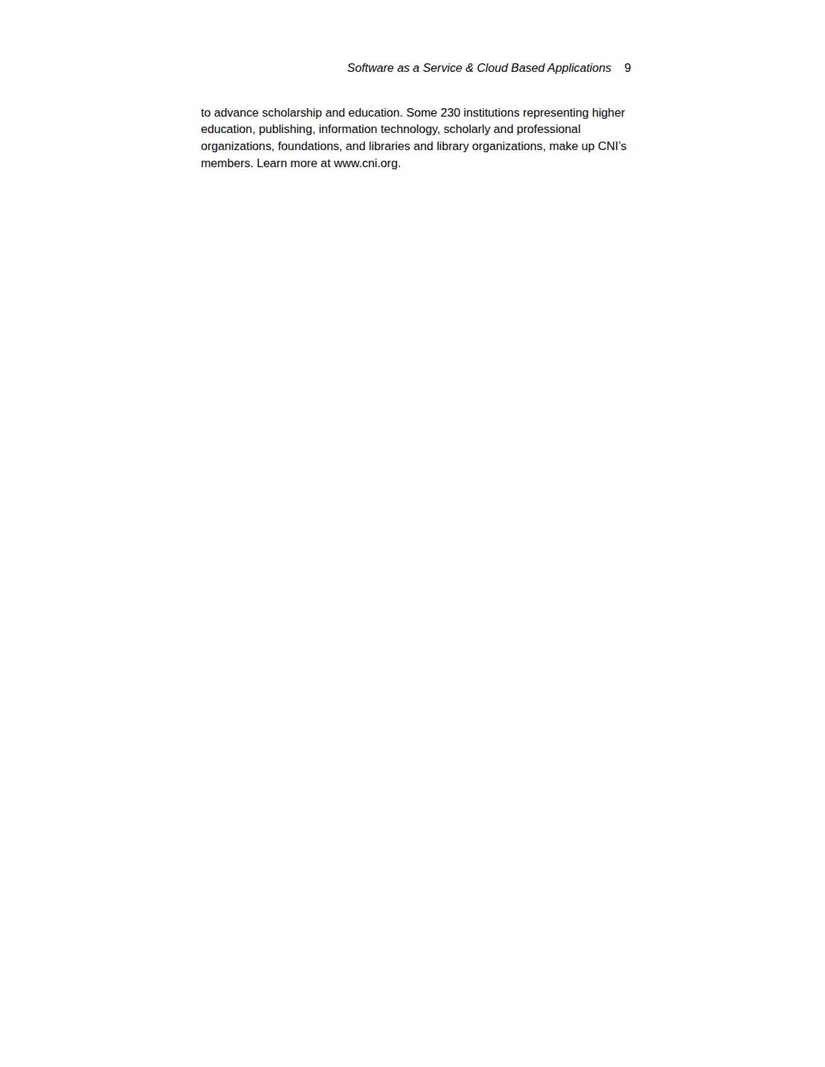Software as a Service & Cloud Based Applications 9
to advance scholarship and education. Some 230 institutions representing higher education, publishing, information technology, scholarly and professional organizations, foundations, and libraries and library organizations, make up CNI’s members. Learn more at www.cni.org.